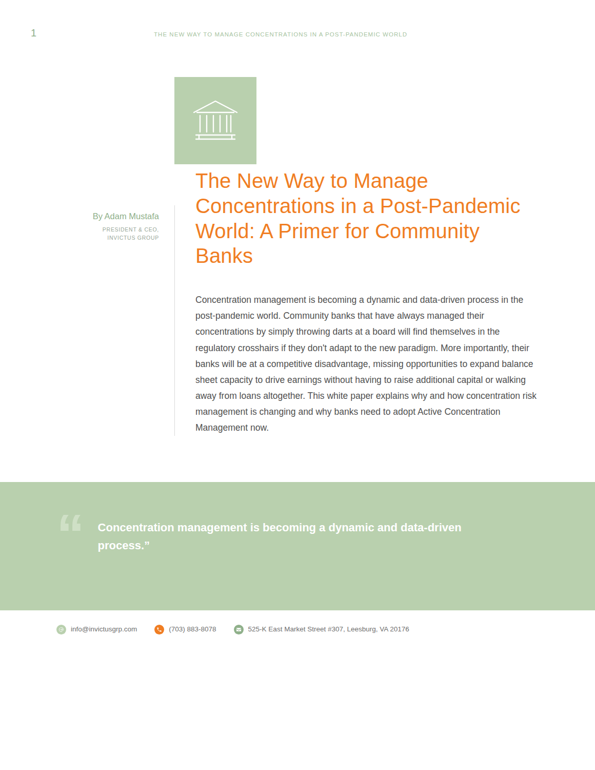1
The New Way to Manage Concentrations in a Post-Pandemic World
By Adam Mustafa
President & CEO,
Invictus Group
The New Way to Manage Concentrations in a Post-Pandemic World: A Primer for Community Banks
Concentration management is becoming a dynamic and data-driven process in the post-pandemic world. Community banks that have always managed their concentrations by simply throwing darts at a board will find themselves in the regulatory crosshairs if they don't adapt to the new paradigm. More importantly, their banks will be at a competitive disadvantage, missing opportunities to expand balance sheet capacity to drive earnings without having to raise additional capital or walking away from loans altogether. This white paper explains why and how concentration risk management is changing and why banks need to adopt Active Concentration Management now.
“
Concentration management is becoming a dynamic and data-driven process.”
info@invictusgrp.com
(703) 883-8078
525-K East Market Street #307, Leesburg, VA 20176